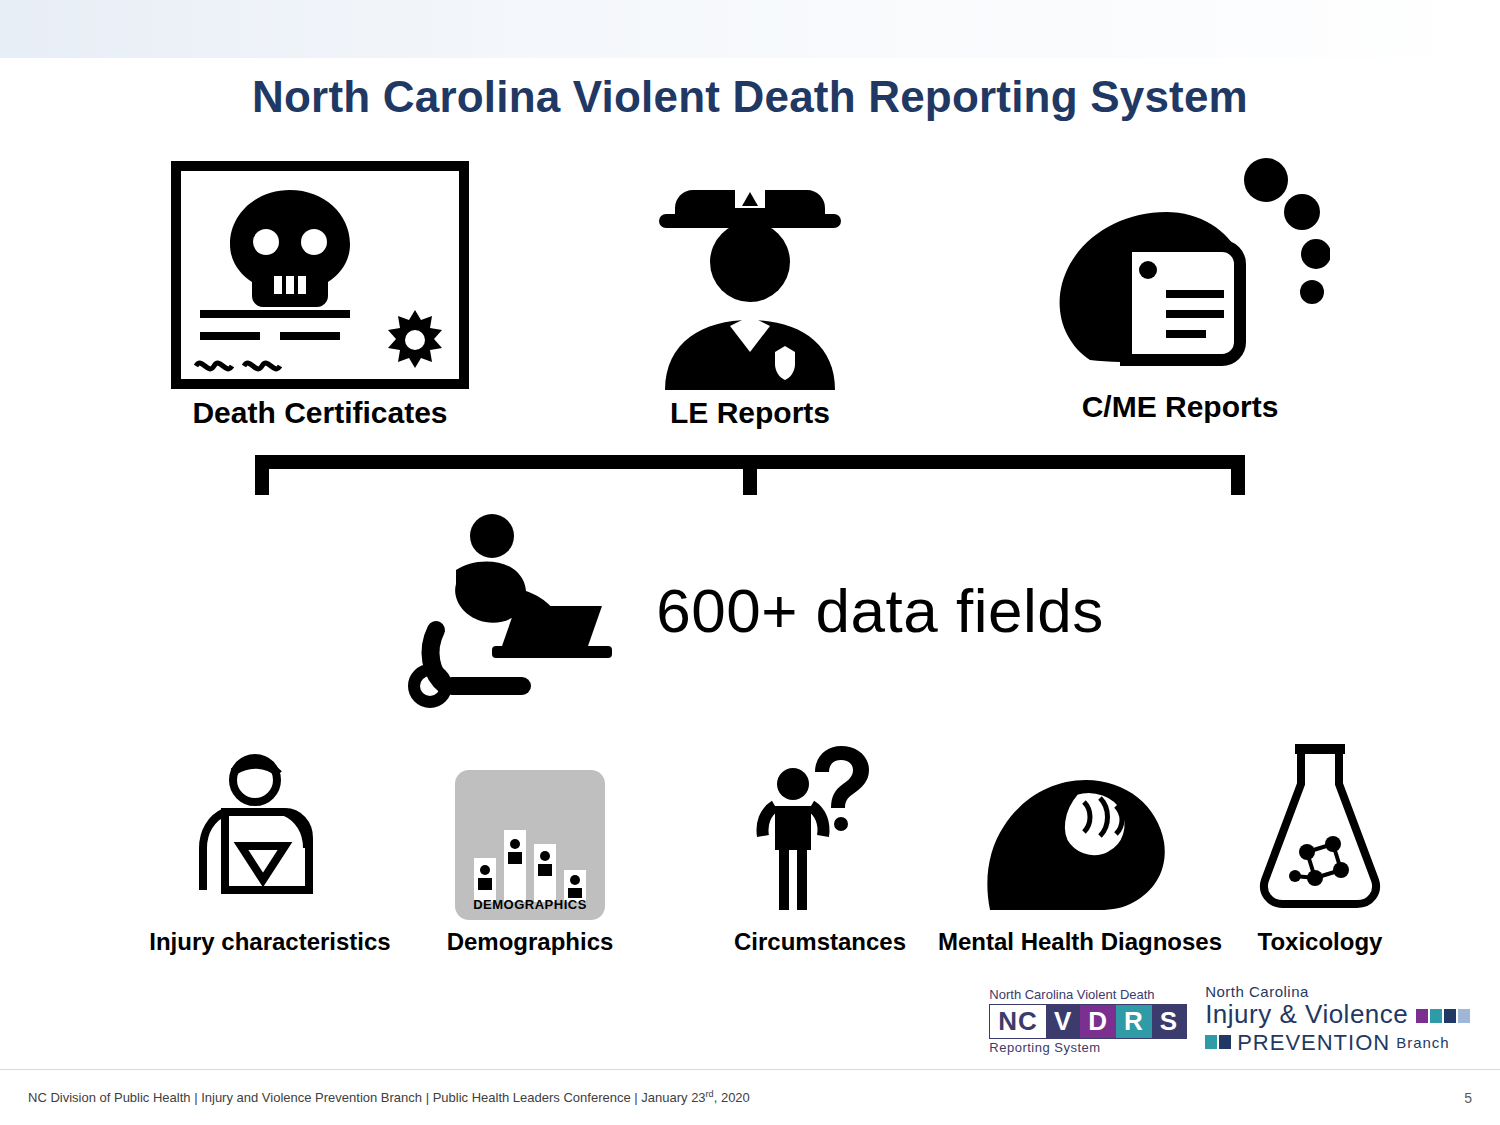North Carolina Violent Death Reporting System
Death Certificates
LE Reports
C/ME Reports
600+ data fields
Injury characteristics
DEMOGRAPHICS
Demographics
Circumstances
Mental Health Diagnoses
Toxicology
North Carolina Violent Death
NC VDRS
Reporting System
North Carolina
Injury & Violence
PREVENTION Branch
NC Division of Public Health | Injury and Violence Prevention Branch | Public Health Leaders Conference | January 23rd, 2020
5